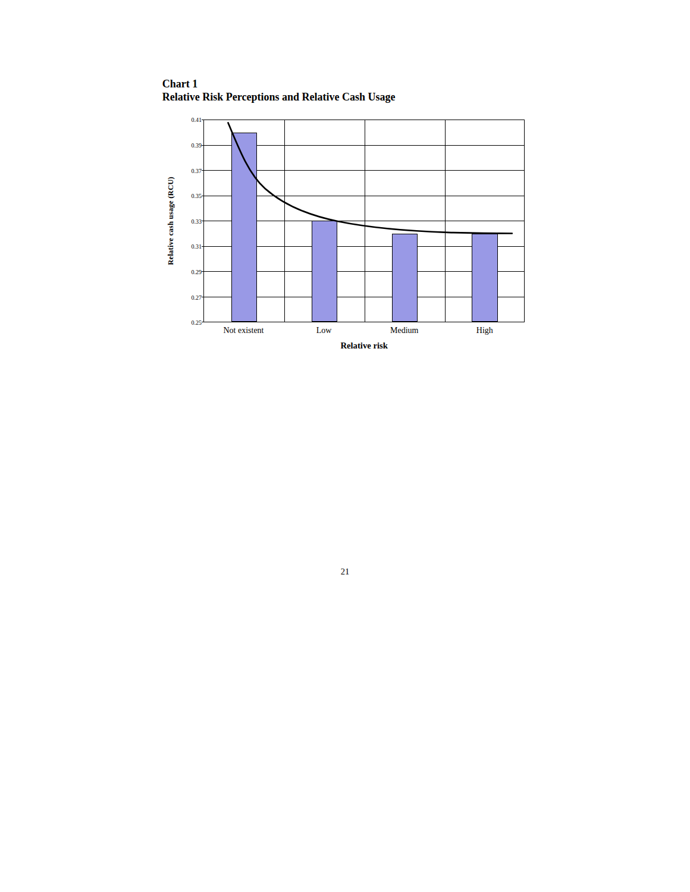Chart 1 Relative Risk Perceptions and Relative Cash Usage
Relative cash usage (RCU)
0.41
0.39
0.37
0.35
0.33
0.31
0.29
0.27
0.25
Not existent: 0.40 => (0.40-0.25)/0.16 = 93.75%
Not existent
Low
Medium
High
Relative risk
21